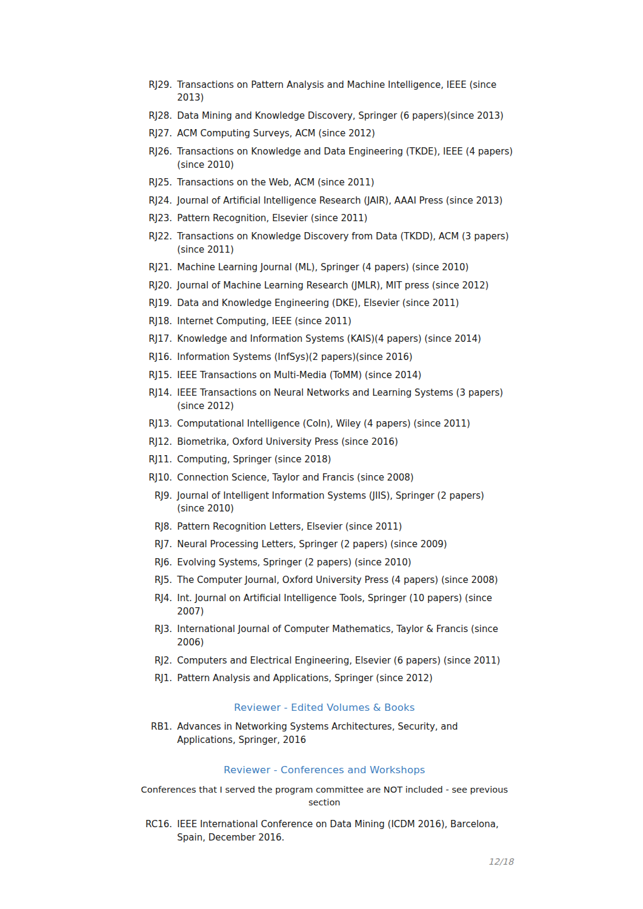RJ29. Transactions on Pattern Analysis and Machine Intelligence, IEEE (since 2013)
RJ28. Data Mining and Knowledge Discovery, Springer (6 papers)(since 2013)
RJ27. ACM Computing Surveys, ACM (since 2012)
RJ26. Transactions on Knowledge and Data Engineering (TKDE), IEEE (4 papers) (since 2010)
RJ25. Transactions on the Web, ACM (since 2011)
RJ24. Journal of Artificial Intelligence Research (JAIR), AAAI Press (since 2013)
RJ23. Pattern Recognition, Elsevier (since 2011)
RJ22. Transactions on Knowledge Discovery from Data (TKDD), ACM (3 papers) (since 2011)
RJ21. Machine Learning Journal (ML), Springer (4 papers) (since 2010)
RJ20. Journal of Machine Learning Research (JMLR), MIT press (since 2012)
RJ19. Data and Knowledge Engineering (DKE), Elsevier (since 2011)
RJ18. Internet Computing, IEEE (since 2011)
RJ17. Knowledge and Information Systems (KAIS)(4 papers) (since 2014)
RJ16. Information Systems (InfSys)(2 papers)(since 2016)
RJ15. IEEE Transactions on Multi-Media (ToMM) (since 2014)
RJ14. IEEE Transactions on Neural Networks and Learning Systems (3 papers) (since 2012)
RJ13. Computational Intelligence (CoIn), Wiley (4 papers) (since 2011)
RJ12. Biometrika, Oxford University Press (since 2016)
RJ11. Computing, Springer (since 2018)
RJ10. Connection Science, Taylor and Francis (since 2008)
RJ9. Journal of Intelligent Information Systems (JIIS), Springer (2 papers) (since 2010)
RJ8. Pattern Recognition Letters, Elsevier (since 2011)
RJ7. Neural Processing Letters, Springer (2 papers) (since 2009)
RJ6. Evolving Systems, Springer (2 papers) (since 2010)
RJ5. The Computer Journal, Oxford University Press (4 papers) (since 2008)
RJ4. Int. Journal on Artificial Intelligence Tools, Springer (10 papers) (since 2007)
RJ3. International Journal of Computer Mathematics, Taylor & Francis (since 2006)
RJ2. Computers and Electrical Engineering, Elsevier (6 papers) (since 2011)
RJ1. Pattern Analysis and Applications, Springer (since 2012)
Reviewer - Edited Volumes & Books
RB1. Advances in Networking Systems Architectures, Security, and Applications, Springer, 2016
Reviewer - Conferences and Workshops
Conferences that I served the program committee are NOT included - see previous section
RC16. IEEE International Conference on Data Mining (ICDM 2016), Barcelona, Spain, December 2016.
12/18